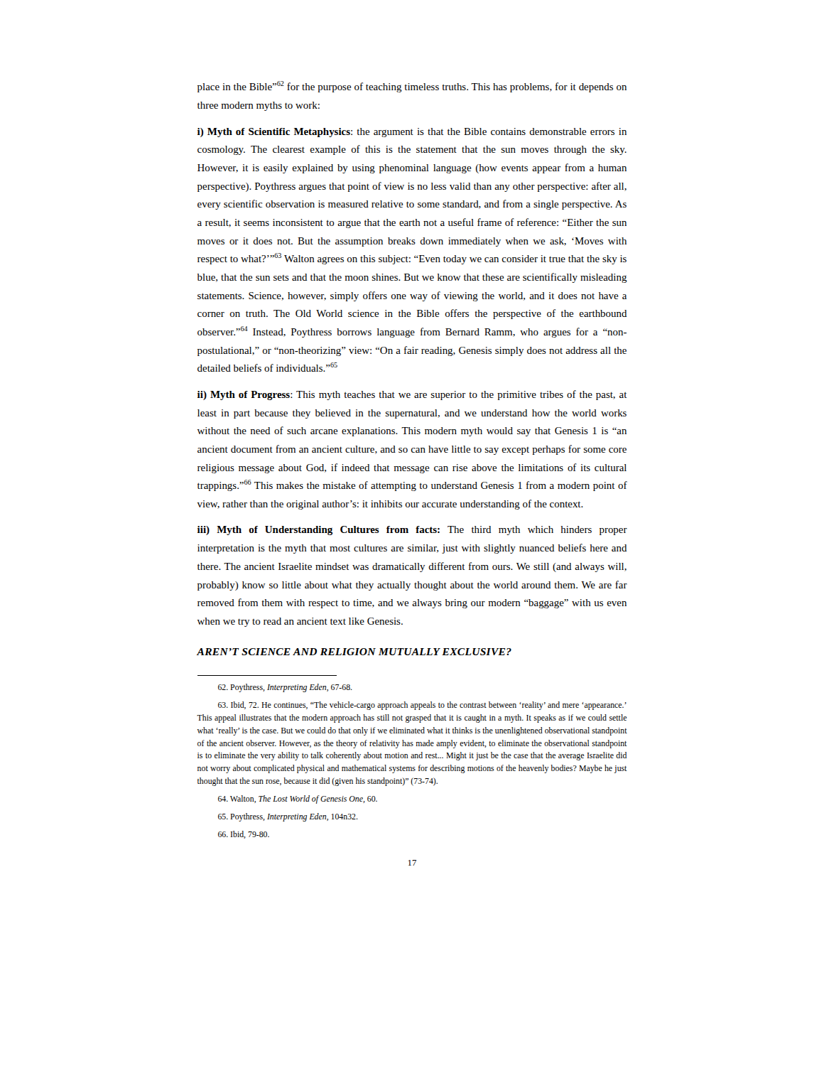place in the Bible”62 for the purpose of teaching timeless truths. This has problems, for it depends on three modern myths to work:
i) Myth of Scientific Metaphysics: the argument is that the Bible contains demonstrable errors in cosmology. The clearest example of this is the statement that the sun moves through the sky. However, it is easily explained by using phenominal language (how events appear from a human perspective). Poythress argues that point of view is no less valid than any other perspective: after all, every scientific observation is measured relative to some standard, and from a single perspective. As a result, it seems inconsistent to argue that the earth not a useful frame of reference: “Either the sun moves or it does not. But the assumption breaks down immediately when we ask, ‘Moves with respect to what?’”63 Walton agrees on this subject: “Even today we can consider it true that the sky is blue, that the sun sets and that the moon shines. But we know that these are scientifically misleading statements. Science, however, simply offers one way of viewing the world, and it does not have a corner on truth. The Old World science in the Bible offers the perspective of the earthbound observer.”64 Instead, Poythress borrows language from Bernard Ramm, who argues for a “non-postulational,” or “non-theorizing” view: “On a fair reading, Genesis simply does not address all the detailed beliefs of individuals.”65
ii) Myth of Progress: This myth teaches that we are superior to the primitive tribes of the past, at least in part because they believed in the supernatural, and we understand how the world works without the need of such arcane explanations. This modern myth would say that Genesis 1 is “an ancient document from an ancient culture, and so can have little to say except perhaps for some core religious message about God, if indeed that message can rise above the limitations of its cultural trappings.”66 This makes the mistake of attempting to understand Genesis 1 from a modern point of view, rather than the original author’s: it inhibits our accurate understanding of the context.
iii) Myth of Understanding Cultures from facts: The third myth which hinders proper interpretation is the myth that most cultures are similar, just with slightly nuanced beliefs here and there. The ancient Israelite mindset was dramatically different from ours. We still (and always will, probably) know so little about what they actually thought about the world around them. We are far removed from them with respect to time, and we always bring our modern “baggage” with us even when we try to read an ancient text like Genesis.
AREN’T SCIENCE AND RELIGION MUTUALLY EXCLUSIVE?
62. Poythress, Interpreting Eden, 67-68.
63. Ibid, 72. He continues, “The vehicle-cargo approach appeals to the contrast between ‘reality’ and mere ‘appearance.’ This appeal illustrates that the modern approach has still not grasped that it is caught in a myth. It speaks as if we could settle what ‘really’ is the case. But we could do that only if we eliminated what it thinks is the unenlightened observational standpoint of the ancient observer. However, as the theory of relativity has made amply evident, to eliminate the observational standpoint is to eliminate the very ability to talk coherently about motion and rest... Might it just be the case that the average Israelite did not worry about complicated physical and mathematical systems for describing motions of the heavenly bodies? Maybe he just thought that the sun rose, because it did (given his standpoint)” (73-74).
64. Walton, The Lost World of Genesis One, 60.
65. Poythress, Interpreting Eden, 104n32.
66. Ibid, 79-80.
17